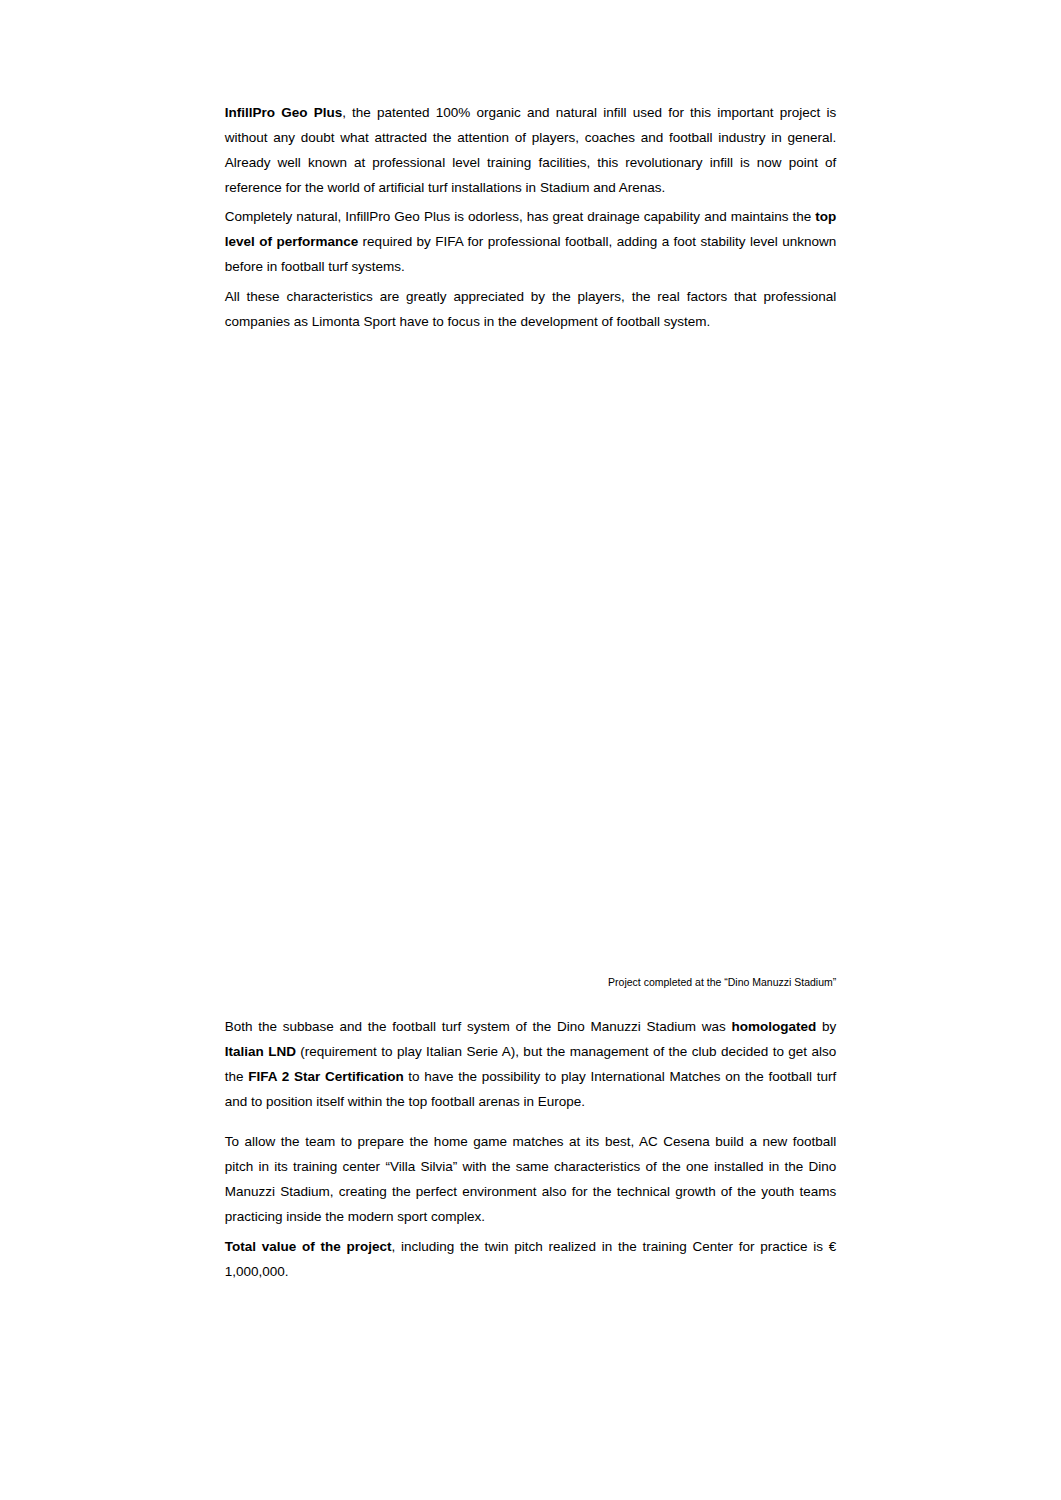InfillPro Geo Plus, the patented 100% organic and natural infill used for this important project is without any doubt what attracted the attention of players, coaches and football industry in general. Already well known at professional level training facilities, this revolutionary infill is now point of reference for the world of artificial turf installations in Stadium and Arenas.
Completely natural, InfillPro Geo Plus is odorless, has great drainage capability and maintains the top level of performance required by FIFA for professional football, adding a foot stability level unknown before in football turf systems.
All these characteristics are greatly appreciated by the players, the real factors that professional companies as Limonta Sport have to focus in the development of football system.
Project completed at the “Dino Manuzzi Stadium”
Both the subbase and the football turf system of the Dino Manuzzi Stadium was homologated by Italian LND (requirement to play Italian Serie A), but the management of the club decided to get also the FIFA 2 Star Certification to have the possibility to play International Matches on the football turf and to position itself within the top football arenas in Europe.
To allow the team to prepare the home game matches at its best, AC Cesena build a new football pitch in its training center “Villa Silvia” with the same characteristics of the one installed in the Dino Manuzzi Stadium, creating the perfect environment also for the technical growth of the youth teams practicing inside the modern sport complex.
Total value of the project, including the twin pitch realized in the training Center for practice is € 1,000,000.